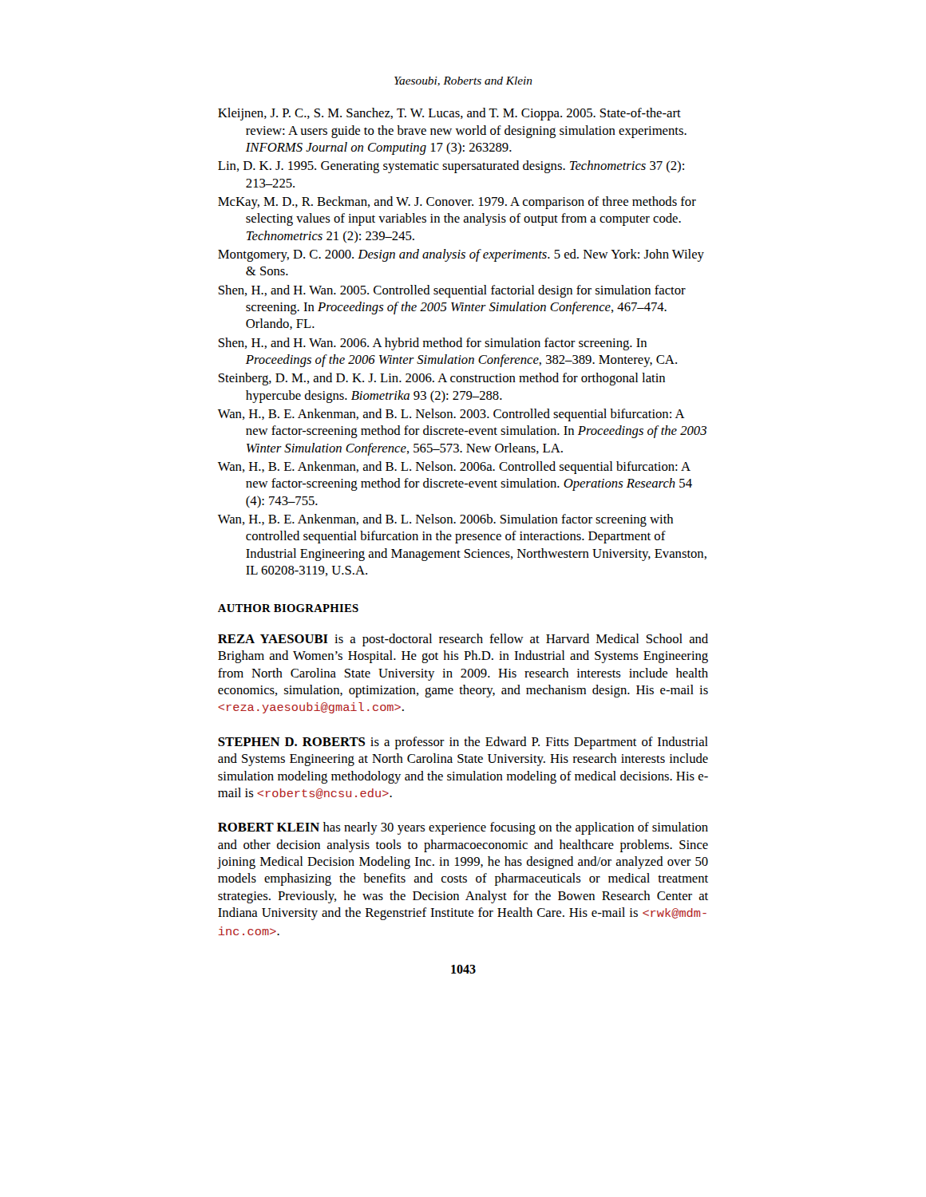Yaesoubi, Roberts and Klein
Kleijnen, J. P. C., S. M. Sanchez, T. W. Lucas, and T. M. Cioppa. 2005. State-of-the-art review: A users guide to the brave new world of designing simulation experiments. INFORMS Journal on Computing 17 (3): 263289.
Lin, D. K. J. 1995. Generating systematic supersaturated designs. Technometrics 37 (2): 213–225.
McKay, M. D., R. Beckman, and W. J. Conover. 1979. A comparison of three methods for selecting values of input variables in the analysis of output from a computer code. Technometrics 21 (2): 239–245.
Montgomery, D. C. 2000. Design and analysis of experiments. 5 ed. New York: John Wiley & Sons.
Shen, H., and H. Wan. 2005. Controlled sequential factorial design for simulation factor screening. In Proceedings of the 2005 Winter Simulation Conference, 467–474. Orlando, FL.
Shen, H., and H. Wan. 2006. A hybrid method for simulation factor screening. In Proceedings of the 2006 Winter Simulation Conference, 382–389. Monterey, CA.
Steinberg, D. M., and D. K. J. Lin. 2006. A construction method for orthogonal latin hypercube designs. Biometrika 93 (2): 279–288.
Wan, H., B. E. Ankenman, and B. L. Nelson. 2003. Controlled sequential bifurcation: A new factor-screening method for discrete-event simulation. In Proceedings of the 2003 Winter Simulation Conference, 565–573. New Orleans, LA.
Wan, H., B. E. Ankenman, and B. L. Nelson. 2006a. Controlled sequential bifurcation: A new factor-screening method for discrete-event simulation. Operations Research 54 (4): 743–755.
Wan, H., B. E. Ankenman, and B. L. Nelson. 2006b. Simulation factor screening with controlled sequential bifurcation in the presence of interactions. Department of Industrial Engineering and Management Sciences, Northwestern University, Evanston, IL 60208-3119, U.S.A.
AUTHOR BIOGRAPHIES
REZA YAESOUBI is a post-doctoral research fellow at Harvard Medical School and Brigham and Women’s Hospital. He got his Ph.D. in Industrial and Systems Engineering from North Carolina State University in 2009. His research interests include health economics, simulation, optimization, game theory, and mechanism design. His e-mail is <reza.yaesoubi@gmail.com>.
STEPHEN D. ROBERTS is a professor in the Edward P. Fitts Department of Industrial and Systems Engineering at North Carolina State University. His research interests include simulation modeling methodology and the simulation modeling of medical decisions. His e-mail is <roberts@ncsu.edu>.
ROBERT KLEIN has nearly 30 years experience focusing on the application of simulation and other decision analysis tools to pharmacoeconomic and healthcare problems. Since joining Medical Decision Modeling Inc. in 1999, he has designed and/or analyzed over 50 models emphasizing the benefits and costs of pharmaceuticals or medical treatment strategies. Previously, he was the Decision Analyst for the Bowen Research Center at Indiana University and the Regenstrief Institute for Health Care. His e-mail is <rwk@mdm-inc.com>.
1043